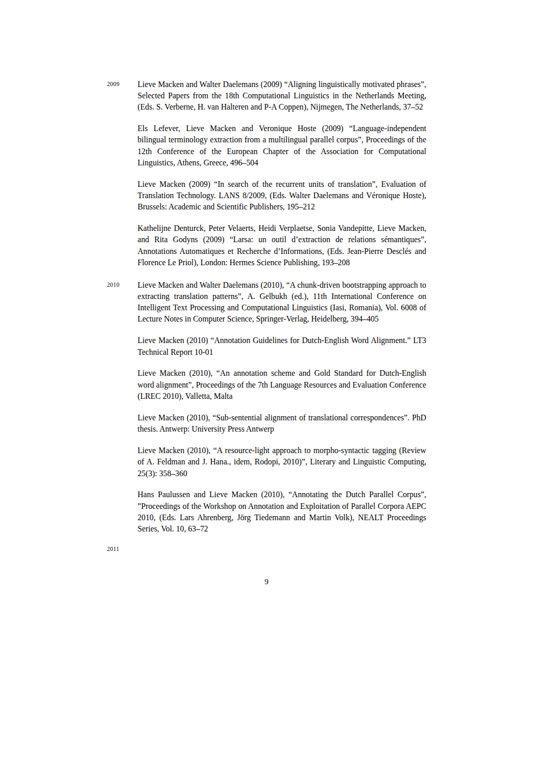2009
Lieve Macken and Walter Daelemans (2009) “Aligning linguistically motivated phrases”, Selected Papers from the 18th Computational Linguistics in the Netherlands Meeting, (Eds. S. Verberne, H. van Halteren and P-A Coppen), Nijmegen, The Netherlands, 37–52
Els Lefever, Lieve Macken and Veronique Hoste (2009) “Language-independent bilingual terminology extraction from a multilingual parallel corpus”, Proceedings of the 12th Conference of the European Chapter of the Association for Computational Linguistics, Athens, Greece, 496–504
Lieve Macken (2009) “In search of the recurrent units of translation”, Evaluation of Translation Technology. LANS 8/2009, (Eds. Walter Daelemans and Véronique Hoste), Brussels: Academic and Scientific Publishers, 195–212
Kathelijne Denturck, Peter Velaerts, Heidi Verplaetse, Sonia Vandepitte, Lieve Macken, and Rita Godyns (2009) “Larsa: un outil d’extraction de relations sémantiques”, Annotations Automatiques et Recherche d’Informations, (Eds. Jean-Pierre Desclés and Florence Le Priol), London: Hermes Science Publishing, 193–208
2010
Lieve Macken and Walter Daelemans (2010), “A chunk-driven bootstrapping approach to extracting translation patterns”, A. Gelbukh (ed.), 11th International Conference on Intelligent Text Processing and Computational Linguistics (Iasi, Romania), Vol. 6008 of Lecture Notes in Computer Science, Springer-Verlag, Heidelberg, 394–405
Lieve Macken (2010) “Annotation Guidelines for Dutch-English Word Alignment.” LT3 Technical Report 10-01
Lieve Macken (2010), “An annotation scheme and Gold Standard for Dutch-English word alignment”, Proceedings of the 7th Language Resources and Evaluation Conference (LREC 2010), Valletta, Malta
Lieve Macken (2010), “Sub-sentential alignment of translational correspondences”. PhD thesis. Antwerp: University Press Antwerp
Lieve Macken (2010), “A resource-light approach to morpho-syntactic tagging (Review of A. Feldman and J. Hana., idem, Rodopi, 2010)”, Literary and Linguistic Computing, 25(3): 358–360
Hans Paulussen and Lieve Macken (2010), “Annotating the Dutch Parallel Corpus”, ”Proceedings of the Workshop on Annotation and Exploitation of Parallel Corpora AEPC 2010, (Eds. Lars Ahrenberg, Jörg Tiedemann and Martin Volk), NEALT Proceedings Series, Vol. 10, 63–72
2011
9